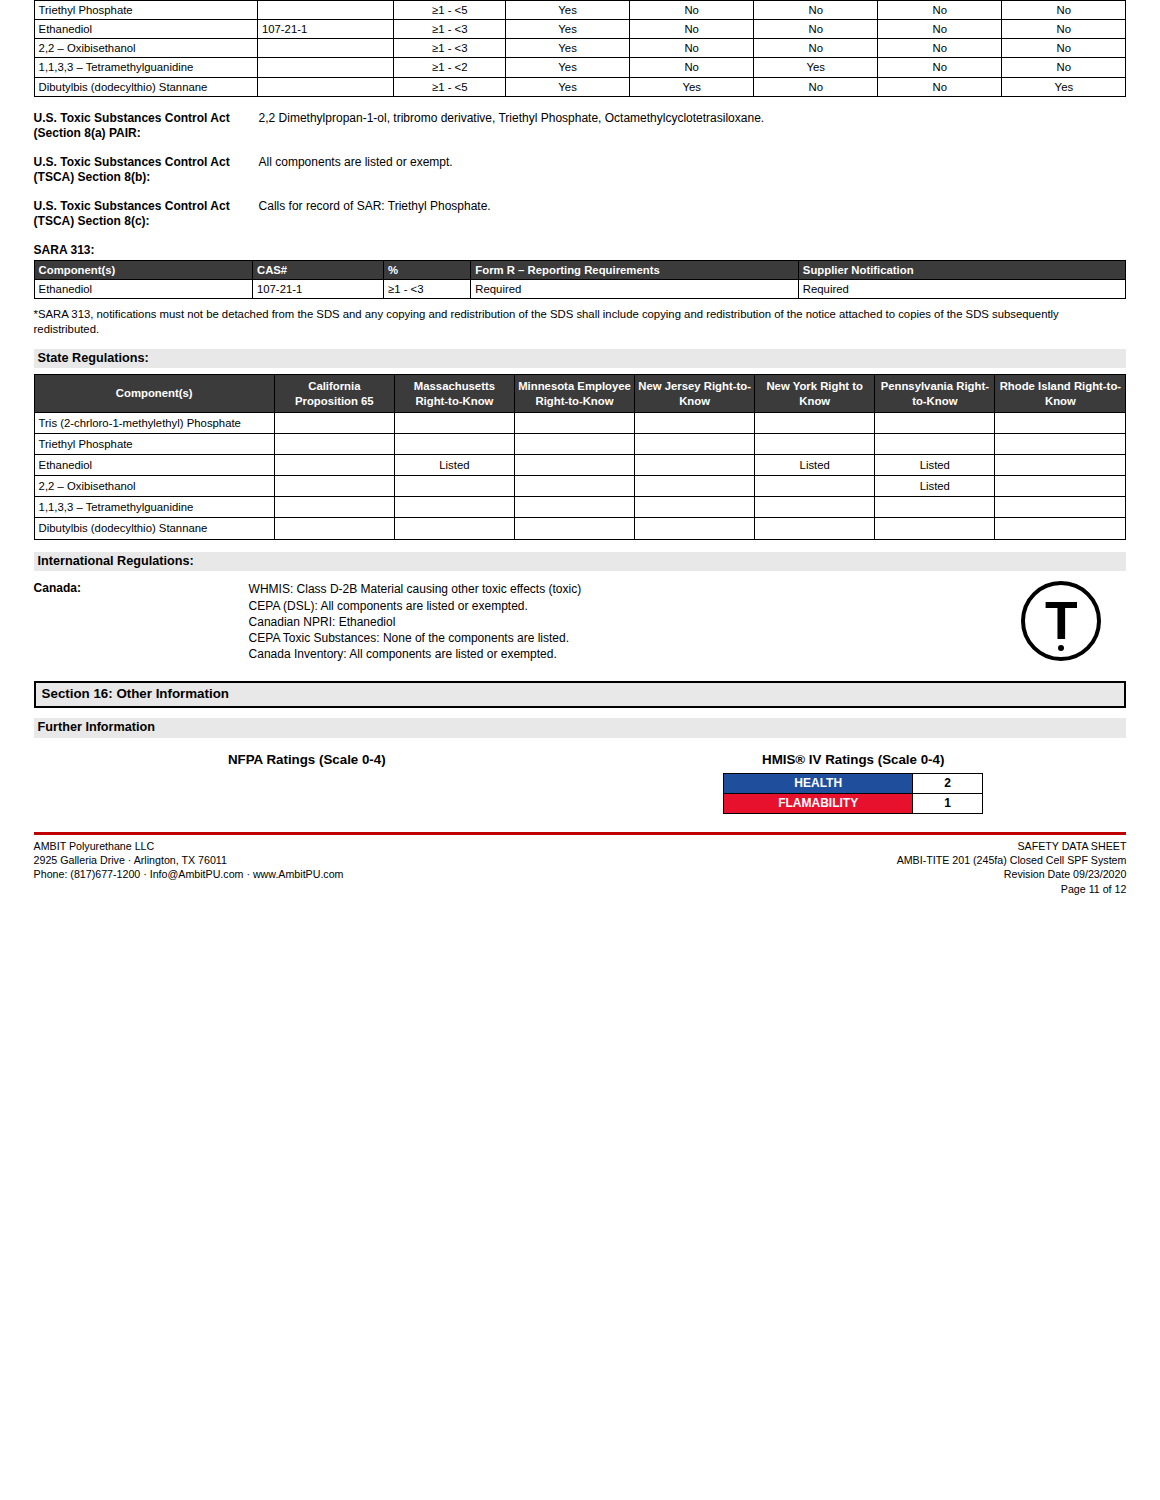| Triethyl Phosphate | | ≥1 - <5 | Yes | No | No | No | No |
| Ethanediol | 107-21-1 | ≥1 - <3 | Yes | No | No | No | No |
| 2,2 – Oxibisethanol | | ≥1 - <3 | Yes | No | No | No | No |
| 1,1,3,3 – Tetramethylguanidine | | ≥1 - <2 | Yes | No | Yes | No | No |
| Dibutylbis (dodecylthio) Stannane | | ≥1 - <5 | Yes | Yes | No | No | Yes |
U.S. Toxic Substances Control Act (Section 8(a) PAIR:
2,2 Dimethylpropan-1-ol, tribromo derivative, Triethyl Phosphate, Octamethylcyclotetrasiloxane.
U.S. Toxic Substances Control Act (TSCA) Section 8(b):
All components are listed or exempt.
U.S. Toxic Substances Control Act (TSCA) Section 8(c):
Calls for record of SAR: Triethyl Phosphate.
SARA 313:
| Component(s) | CAS# | % | Form R – Reporting Requirements | Supplier Notification |
| --- | --- | --- | --- | --- |
| Ethanediol | 107-21-1 | ≥1 - <3 | Required | Required |
*SARA 313, notifications must not be detached from the SDS and any copying and redistribution of the SDS shall include copying and redistribution of the notice attached to copies of the SDS subsequently redistributed.
State Regulations:
| Component(s) | California Proposition 65 | Massachusetts Right-to-Know | Minnesota Employee Right-to-Know | New Jersey Right-to-Know | New York Right to Know | Pennsylvania Right-to-Know | Rhode Island Right-to-Know |
| --- | --- | --- | --- | --- | --- | --- | --- |
| Tris (2-chrloro-1-methylethyl) Phosphate | | | | | | | |
| Triethyl Phosphate | | | | | | | |
| Ethanediol | | Listed | | | Listed | Listed | |
| 2,2 – Oxibisethanol | | | | | | Listed | |
| 1,1,3,3 – Tetramethylguanidine | | | | | | | |
| Dibutylbis (dodecylthio) Stannane | | | | | | | |
International Regulations:
Canada:
WHMIS: Class D-2B Material causing other toxic effects (toxic)
CEPA (DSL): All components are listed or exempted.
Canadian NPRI: Ethanediol
CEPA Toxic Substances: None of the components are listed.
Canada Inventory: All components are listed or exempted.
T
Section 16: Other Information
Further Information
NFPA Ratings (Scale 0-4)
HMIS® IV Ratings (Scale 0-4)
| HEALTH | 2 |
| FLAMABILITY | 1 |
AMBIT Polyurethane LLC
2925 Galleria Drive · Arlington, TX 76011
Phone: (817)677-1200 · Info@AmbitPU.com · www.AmbitPU.com
SAFETY DATA SHEET
AMBI-TITE 201 (245fa) Closed Cell SPF System
Revision Date 09/23/2020
Page 11 of 12